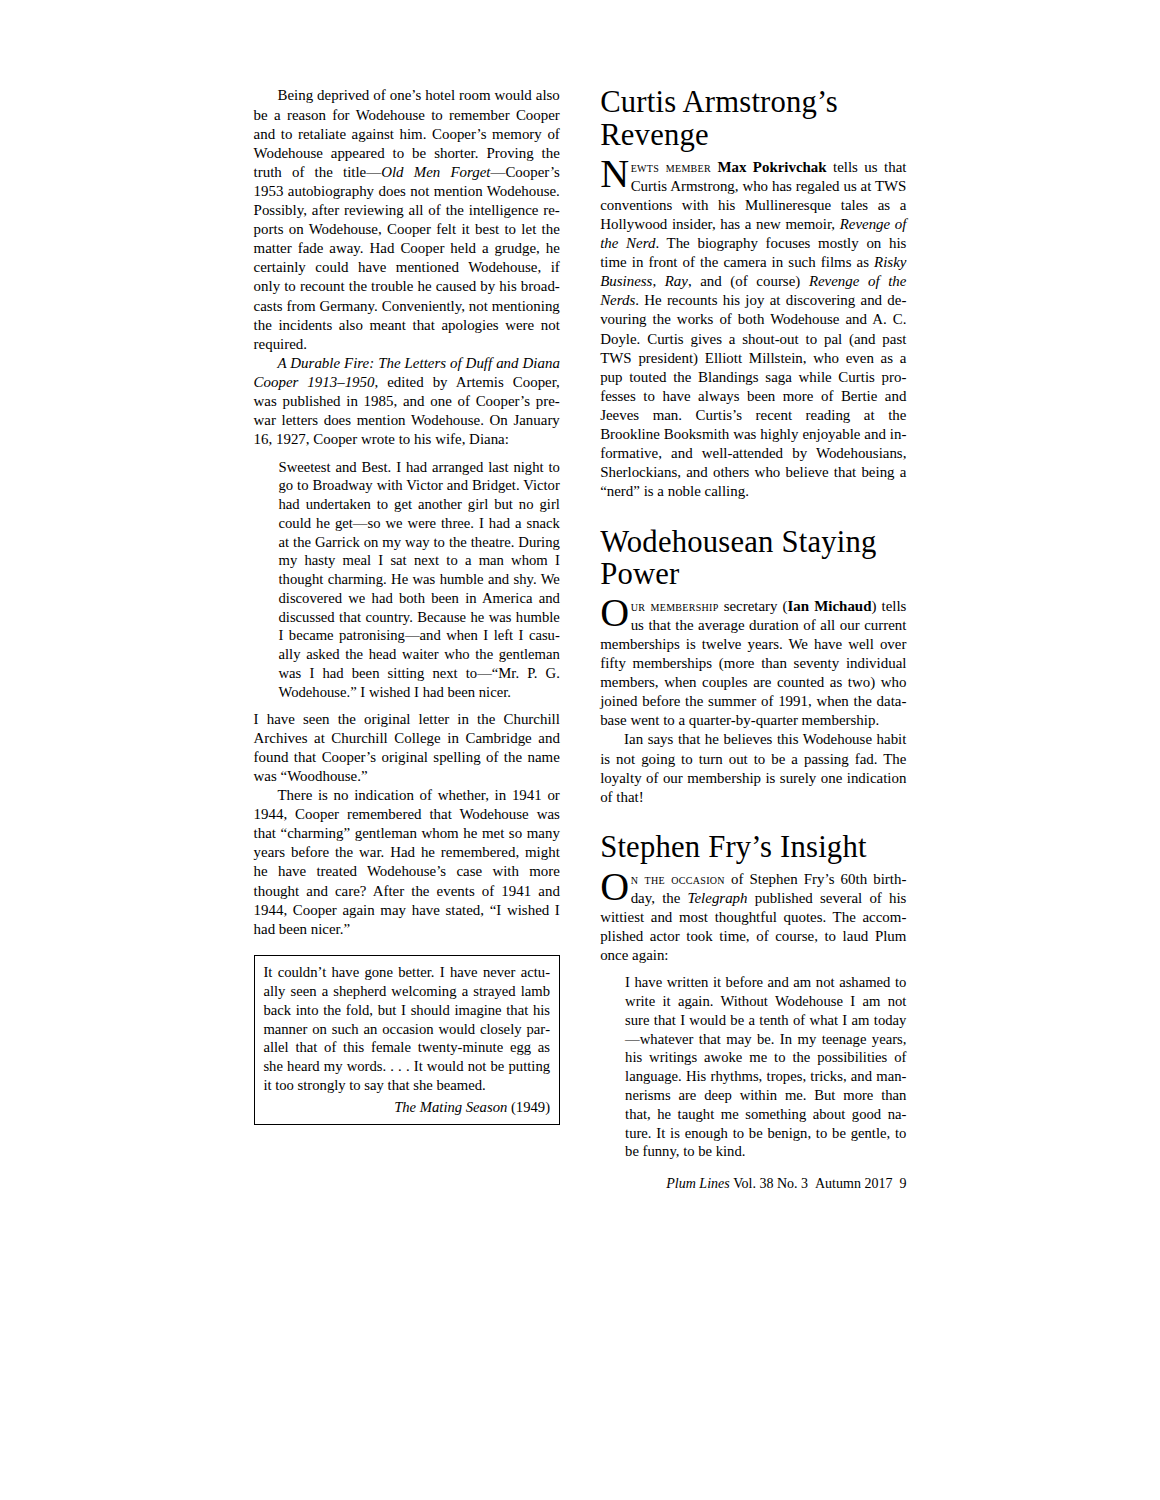Being deprived of one’s hotel room would also be a reason for Wodehouse to remember Cooper and to retaliate against him. Cooper’s memory of Wodehouse appeared to be shorter. Proving the truth of the title—Old Men Forget—Cooper’s 1953 autobiography does not mention Wodehouse. Possibly, after reviewing all of the intelligence reports on Wodehouse, Cooper felt it best to let the matter fade away. Had Cooper held a grudge, he certainly could have mentioned Wodehouse, if only to recount the trouble he caused by his broadcasts from Germany. Conveniently, not mentioning the incidents also meant that apologies were not required.
A Durable Fire: The Letters of Duff and Diana Cooper 1913–1950, edited by Artemis Cooper, was published in 1985, and one of Cooper’s prewar letters does mention Wodehouse. On January 16, 1927, Cooper wrote to his wife, Diana:
Sweetest and Best. I had arranged last night to go to Broadway with Victor and Bridget. Victor had undertaken to get another girl but no girl could he get—so we were three. I had a snack at the Garrick on my way to the theatre. During my hasty meal I sat next to a man whom I thought charming. He was humble and shy. We discovered we had both been in America and discussed that country. Because he was humble I became patronising—and when I left I casually asked the head waiter who the gentleman was I had been sitting next to—“Mr. P. G. Wodehouse.” I wished I had been nicer.
I have seen the original letter in the Churchill Archives at Churchill College in Cambridge and found that Cooper’s original spelling of the name was “Woodhouse.”
There is no indication of whether, in 1941 or 1944, Cooper remembered that Wodehouse was that “charming” gentleman whom he met so many years before the war. Had he remembered, might he have treated Wodehouse’s case with more thought and care? After the events of 1941 and 1944, Cooper again may have stated, “I wished I had been nicer.”
It couldn’t have gone better. I have never actually seen a shepherd welcoming a strayed lamb back into the fold, but I should imagine that his manner on such an occasion would closely parallel that of this female twenty-minute egg as she heard my words. . . . It would not be putting it too strongly to say that she beamed.
The Mating Season (1949)
Curtis Armstrong’s Revenge
Newts member Max Pokrivchak tells us that Curtis Armstrong, who has regaled us at TWS conventions with his Mullineresque tales as a Hollywood insider, has a new memoir, Revenge of the Nerd. The biography focuses mostly on his time in front of the camera in such films as Risky Business, Ray, and (of course) Revenge of the Nerds. He recounts his joy at discovering and devouring the works of both Wodehouse and A. C. Doyle. Curtis gives a shout-out to pal (and past TWS president) Elliott Millstein, who even as a pup touted the Blandings saga while Curtis professes to have always been more of Bertie and Jeeves man. Curtis’s recent reading at the Brookline Booksmith was highly enjoyable and informative, and well-attended by Wodehousians, Sherlockians, and others who believe that being a “nerd” is a noble calling.
Wodehousean Staying Power
Our membership secretary (Ian Michaud) tells us that the average duration of all our current memberships is twelve years. We have well over fifty memberships (more than seventy individual members, when couples are counted as two) who joined before the summer of 1991, when the database went to a quarter-by-quarter membership.
Ian says that he believes this Wodehouse habit is not going to turn out to be a passing fad. The loyalty of our membership is surely one indication of that!
Stephen Fry’s Insight
On the occasion of Stephen Fry’s 60th birthday, the Telegraph published several of his wittiest and most thoughtful quotes. The accomplished actor took time, of course, to laud Plum once again:
I have written it before and am not ashamed to write it again. Without Wodehouse I am not sure that I would be a tenth of what I am today—whatever that may be. In my teenage years, his writings awoke me to the possibilities of language. His rhythms, tropes, tricks, and mannerisms are deep within me. But more than that, he taught me something about good nature. It is enough to be benign, to be gentle, to be funny, to be kind.
Plum Lines Vol. 38 No. 3 Autumn 2017 9